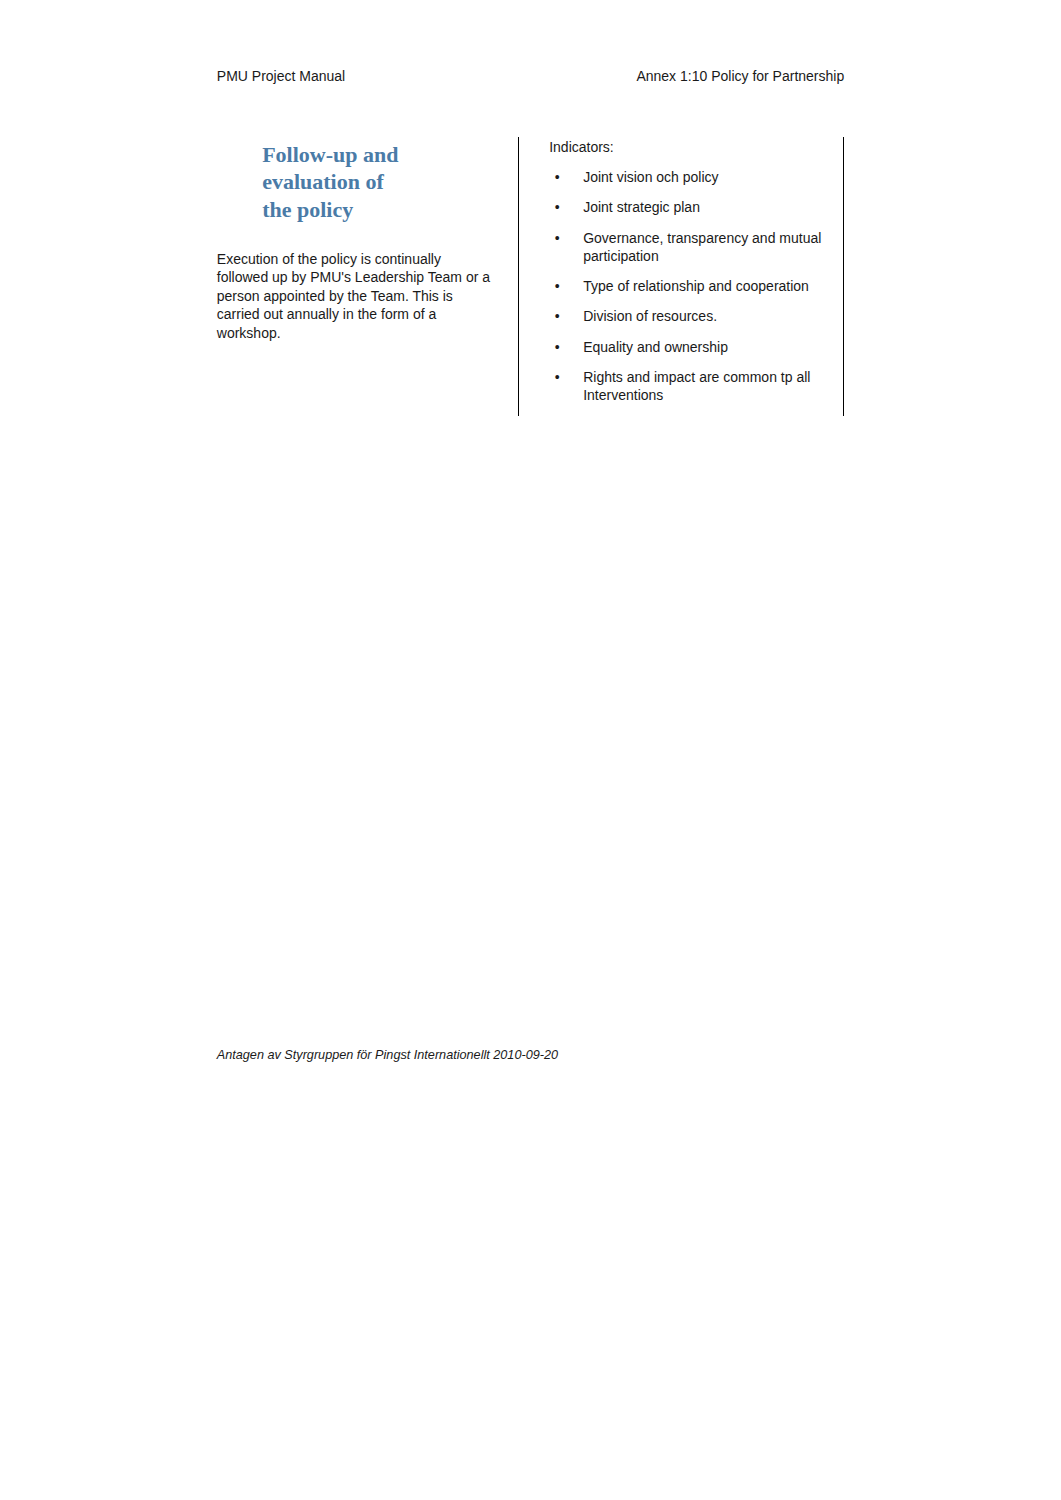PMU Project Manual
Annex 1:10 Policy for Partnership
Follow-up and evaluation of
the policy
Execution of the policy is continually followed up by PMU's Leadership Team or a person appointed by the Team. This is carried out annually in the form of a workshop.
Indicators:
Joint vision och policy
Joint strategic plan
Governance, transparency and mutual participation
Type of relationship and cooperation
Division of resources.
Equality and ownership
Rights and impact are common tp all Interventions
Antagen av Styrgruppen för Pingst Internationellt 2010-09-20